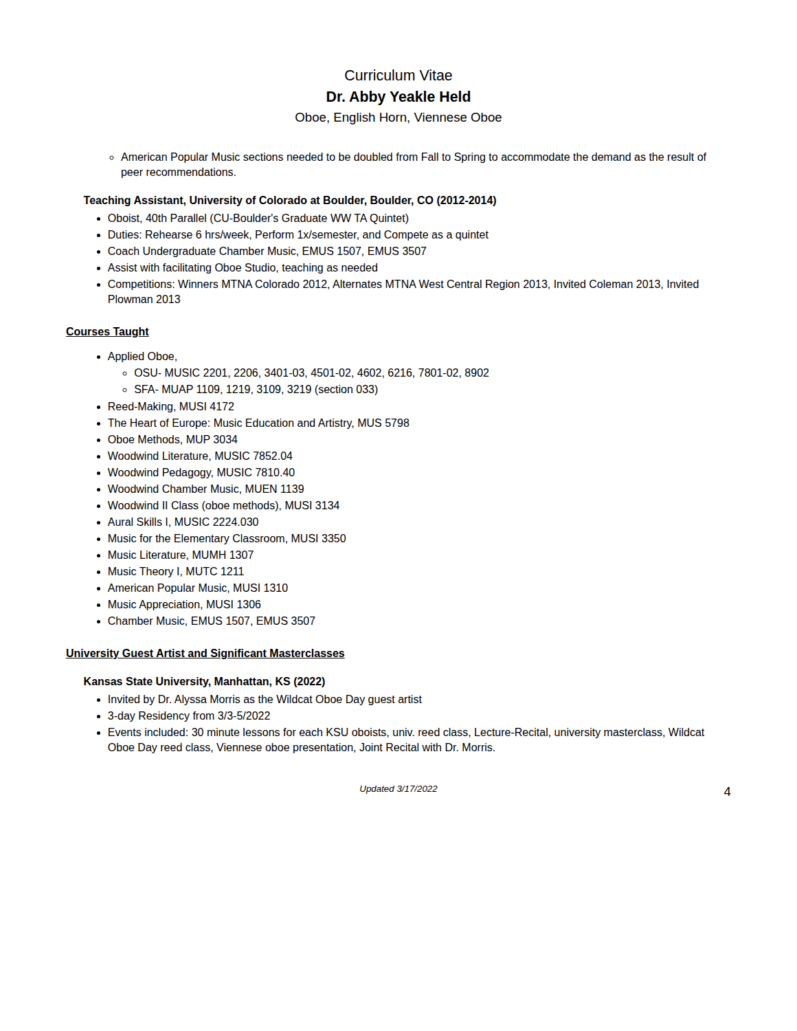Curriculum Vitae
Dr. Abby Yeakle Held
Oboe, English Horn, Viennese Oboe
American Popular Music sections needed to be doubled from Fall to Spring to accommodate the demand as the result of peer recommendations.
Teaching Assistant, University of Colorado at Boulder, Boulder, CO (2012-2014)
Oboist, 40th Parallel (CU-Boulder's Graduate WW TA Quintet)
Duties: Rehearse 6 hrs/week, Perform 1x/semester, and Compete as a quintet
Coach Undergraduate Chamber Music, EMUS 1507, EMUS 3507
Assist with facilitating Oboe Studio, teaching as needed
Competitions: Winners MTNA Colorado 2012, Alternates MTNA West Central Region 2013, Invited Coleman 2013, Invited Plowman 2013
Courses Taught
Applied Oboe,
OSU- MUSIC 2201, 2206, 3401-03, 4501-02, 4602, 6216, 7801-02, 8902
SFA- MUAP 1109, 1219, 3109, 3219 (section 033)
Reed-Making, MUSI 4172
The Heart of Europe: Music Education and Artistry, MUS 5798
Oboe Methods, MUP 3034
Woodwind Literature, MUSIC 7852.04
Woodwind Pedagogy, MUSIC 7810.40
Woodwind Chamber Music, MUEN 1139
Woodwind II Class (oboe methods), MUSI 3134
Aural Skills I, MUSIC 2224.030
Music for the Elementary Classroom, MUSI 3350
Music Literature, MUMH 1307
Music Theory I, MUTC 1211
American Popular Music, MUSI 1310
Music Appreciation, MUSI 1306
Chamber Music, EMUS 1507, EMUS 3507
University Guest Artist and Significant Masterclasses
Kansas State University, Manhattan, KS (2022)
Invited by Dr. Alyssa Morris as the Wildcat Oboe Day guest artist
3-day Residency from 3/3-5/2022
Events included: 30 minute lessons for each KSU oboists, univ. reed class, Lecture-Recital, university masterclass, Wildcat Oboe Day reed class, Viennese oboe presentation, Joint Recital with Dr. Morris.
Updated 3/17/2022 4